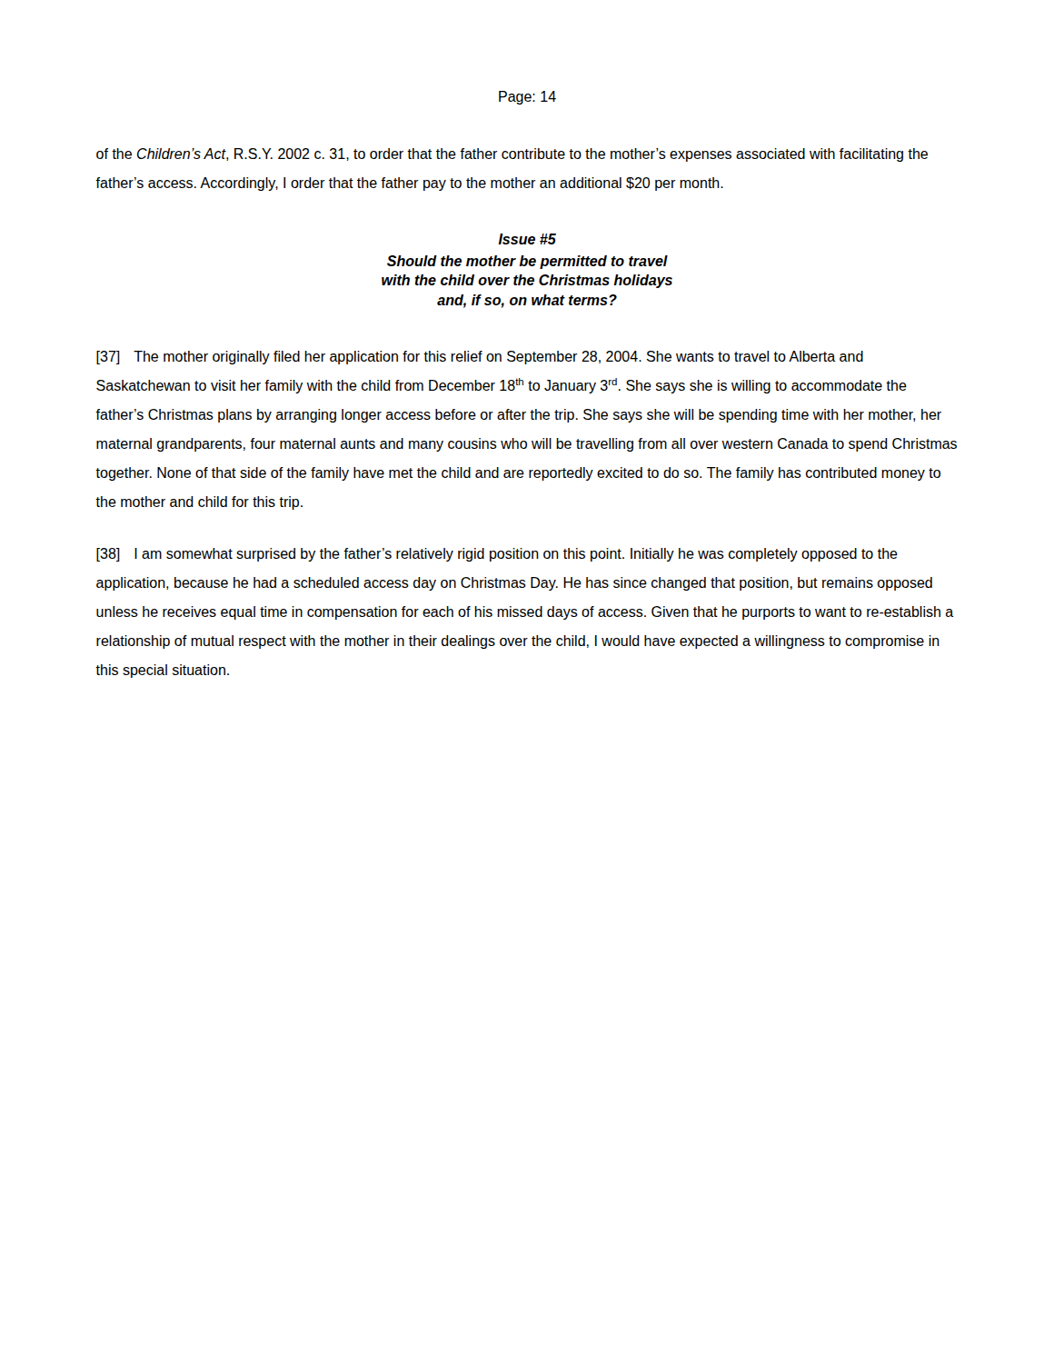Page: 14
of the Children’s Act, R.S.Y. 2002 c. 31, to order that the father contribute to the mother’s expenses associated with facilitating the father’s access. Accordingly, I order that the father pay to the mother an additional $20 per month.
Issue #5 Should the mother be permitted to travel
with the child over the Christmas holidays
and, if so, on what terms?
[37] The mother originally filed her application for this relief on September 28, 2004. She wants to travel to Alberta and Saskatchewan to visit her family with the child from December 18th to January 3rd. She says she is willing to accommodate the father’s Christmas plans by arranging longer access before or after the trip. She says she will be spending time with her mother, her maternal grandparents, four maternal aunts and many cousins who will be travelling from all over western Canada to spend Christmas together. None of that side of the family have met the child and are reportedly excited to do so. The family has contributed money to the mother and child for this trip.
[38] I am somewhat surprised by the father’s relatively rigid position on this point. Initially he was completely opposed to the application, because he had a scheduled access day on Christmas Day. He has since changed that position, but remains opposed unless he receives equal time in compensation for each of his missed days of access. Given that he purports to want to re-establish a relationship of mutual respect with the mother in their dealings over the child, I would have expected a willingness to compromise in this special situation.